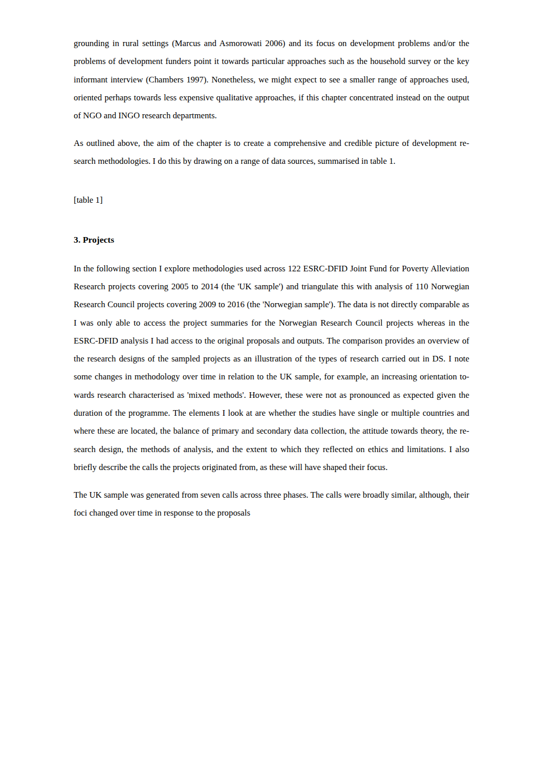grounding in rural settings (Marcus and Asmorowati 2006) and its focus on development problems and/or the problems of development funders point it towards particular approaches such as the household survey or the key informant interview (Chambers 1997). Nonetheless, we might expect to see a smaller range of approaches used, oriented perhaps towards less expensive qualitative approaches, if this chapter concentrated instead on the output of NGO and INGO research departments.
As outlined above, the aim of the chapter is to create a comprehensive and credible picture of development research methodologies. I do this by drawing on a range of data sources, summarised in table 1.
[table 1]
3. Projects
In the following section I explore methodologies used across 122 ESRC-DFID Joint Fund for Poverty Alleviation Research projects covering 2005 to 2014 (the 'UK sample') and triangulate this with analysis of 110 Norwegian Research Council projects covering 2009 to 2016 (the 'Norwegian sample'). The data is not directly comparable as I was only able to access the project summaries for the Norwegian Research Council projects whereas in the ESRC-DFID analysis I had access to the original proposals and outputs. The comparison provides an overview of the research designs of the sampled projects as an illustration of the types of research carried out in DS. I note some changes in methodology over time in relation to the UK sample, for example, an increasing orientation towards research characterised as 'mixed methods'. However, these were not as pronounced as expected given the duration of the programme. The elements I look at are whether the studies have single or multiple countries and where these are located, the balance of primary and secondary data collection, the attitude towards theory, the research design, the methods of analysis, and the extent to which they reflected on ethics and limitations. I also briefly describe the calls the projects originated from, as these will have shaped their focus.
The UK sample was generated from seven calls across three phases. The calls were broadly similar, although, their foci changed over time in response to the proposals